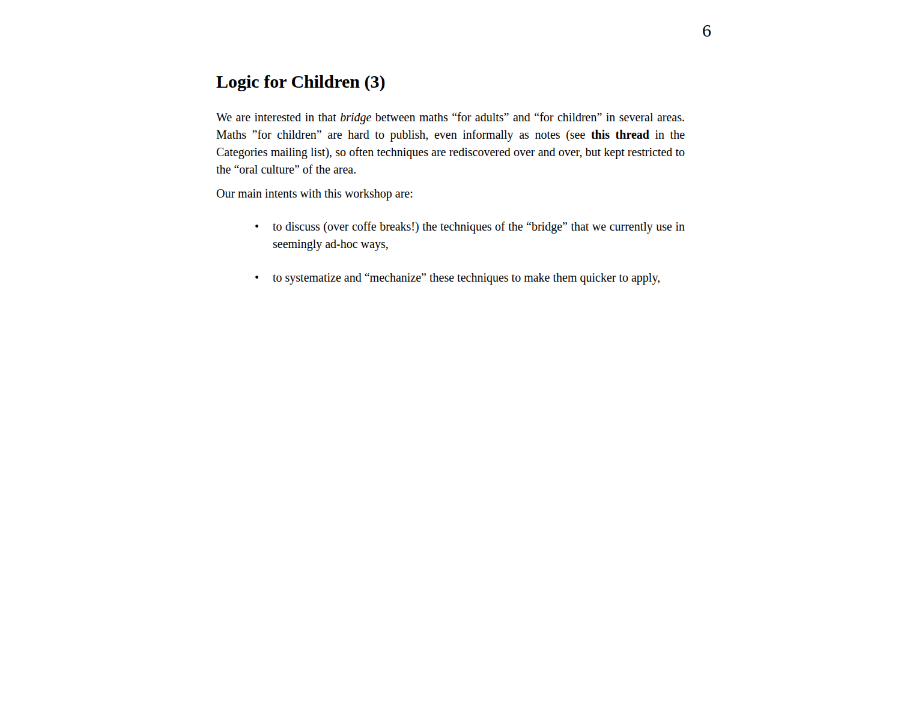6
Logic for Children (3)
We are interested in that bridge between maths “for adults” and “for children” in several areas. Maths ”for children” are hard to publish, even informally as notes (see this thread in the Categories mailing list), so often techniques are rediscovered over and over, but kept restricted to the “oral culture” of the area.
Our main intents with this workshop are:
to discuss (over coffe breaks!) the techniques of the “bridge” that we currently use in seemingly ad-hoc ways,
to systematize and “mechanize” these techniques to make them quicker to apply,